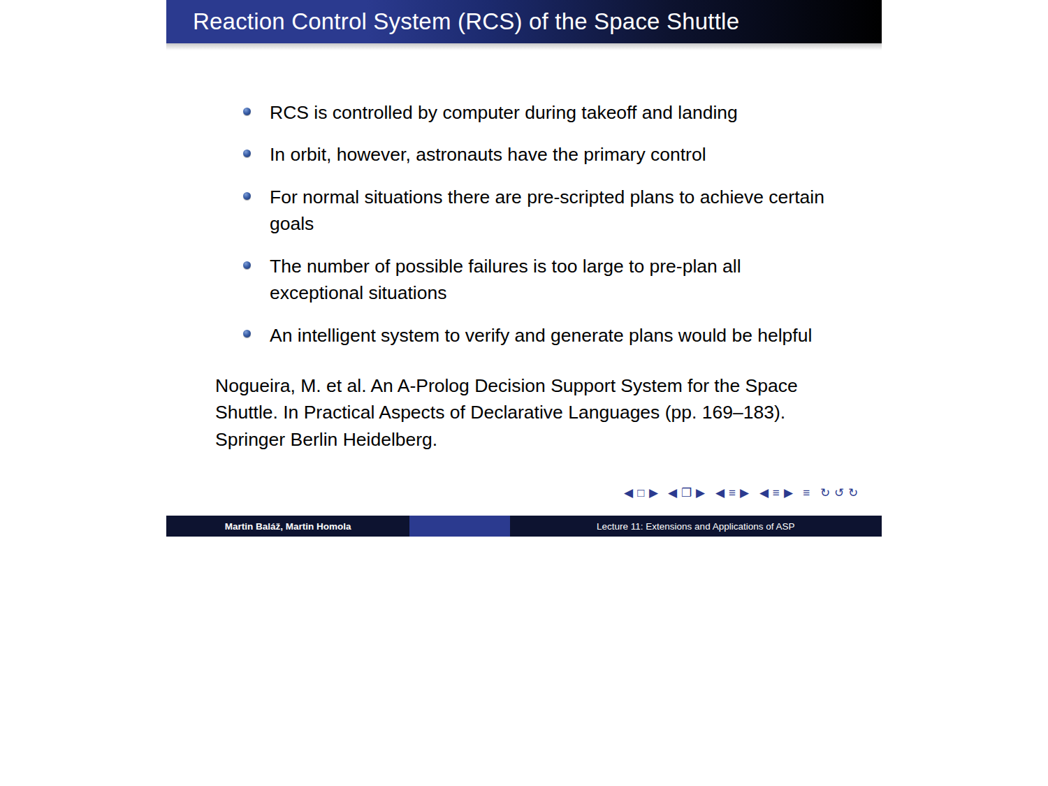Reaction Control System (RCS) of the Space Shuttle
RCS is controlled by computer during takeoff and landing
In orbit, however, astronauts have the primary control
For normal situations there are pre-scripted plans to achieve certain goals
The number of possible failures is too large to pre-plan all exceptional situations
An intelligent system to verify and generate plans would be helpful
Nogueira, M. et al. An A-Prolog Decision Support System for the Space Shuttle. In Practical Aspects of Declarative Languages (pp. 169–183). Springer Berlin Heidelberg.
◀□▶ ◀❐▶ ◀≡▶ ◀≡▶ ≡ ↻↺↻
Martin Baláž, Martin Homola
Lecture 11: Extensions and Applications of ASP